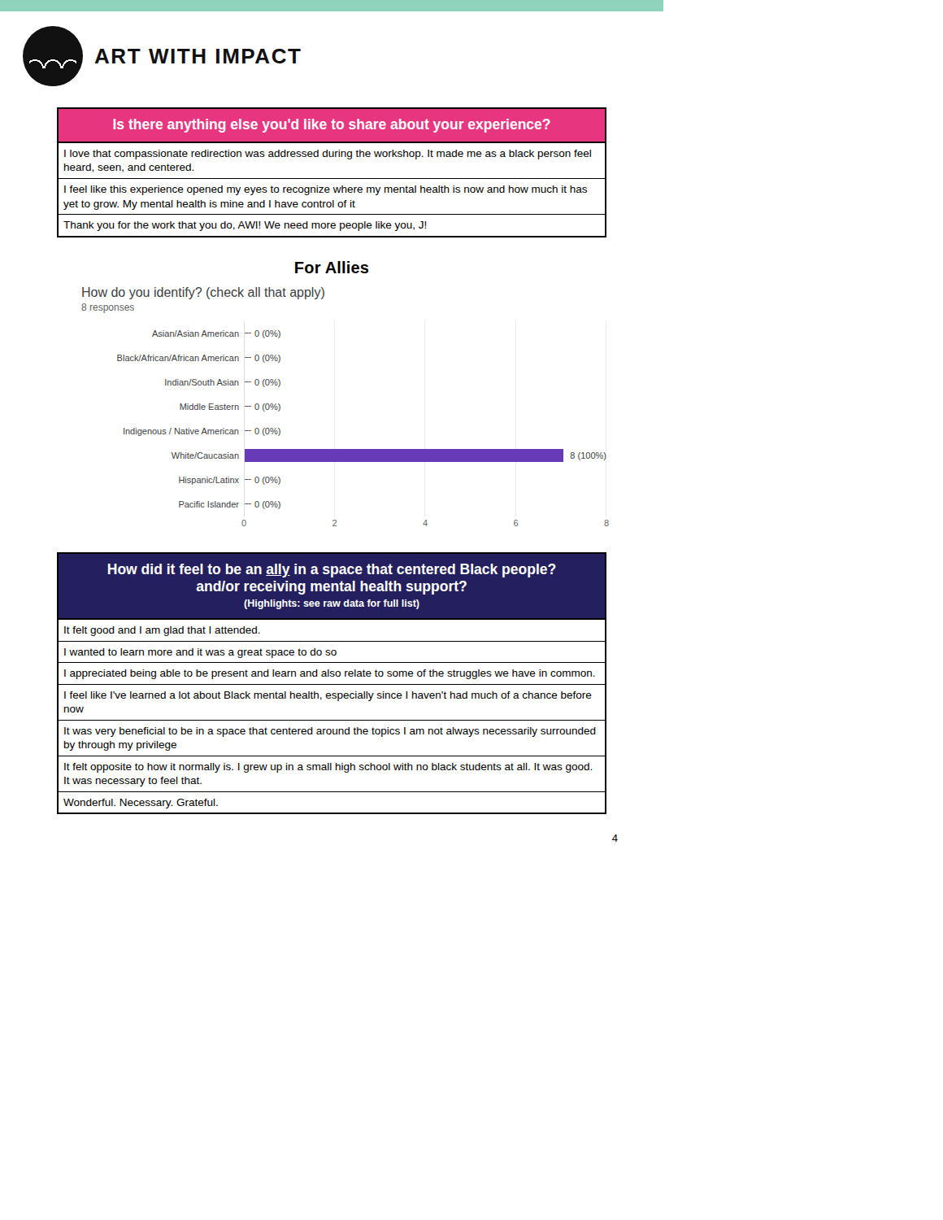Art With Impact
| Is there anything else you'd like to share about your experience? |
| --- |
| I love that compassionate redirection was addressed during the workshop. It made me as a black person feel heard, seen, and centered. |
| I feel like this experience opened my eyes to recognize where my mental health is now and how much it has yet to grow. My mental health is mine and I have control of it |
| Thank you for the work that you do, AWI! We need more people like you, J! |
For Allies
How do you identify? (check all that apply)
8 responses
Asian/Asian American
Black/African/African American
Indian/South Asian
Middle Eastern
Indigenous / Native American
White/Caucasian
Hispanic/Latinx
Pacific Islander
0 (0%)
0 (0%)
0 (0%)
0 (0%)
0 (0%)
8 (100%)
0 (0%)
0 (0%)
0 2 4 6 8
| How did it feel to be an ally in a space that centered Black people? and/or receiving mental health support? (Highlights: see raw data for full list) |
| --- |
| It felt good and I am glad that I attended. |
| I wanted to learn more and it was a great space to do so |
| I appreciated being able to be present and learn and also relate to some of the struggles we have in common. |
| I feel like I've learned a lot about Black mental health, especially since I haven't had much of a chance before now |
| It was very beneficial to be in a space that centered around the topics I am not always necessarily surrounded by through my privilege |
| It felt opposite to how it normally is. I grew up in a small high school with no black students at all. It was good. It was necessary to feel that. |
| Wonderful. Necessary. Grateful. |
4